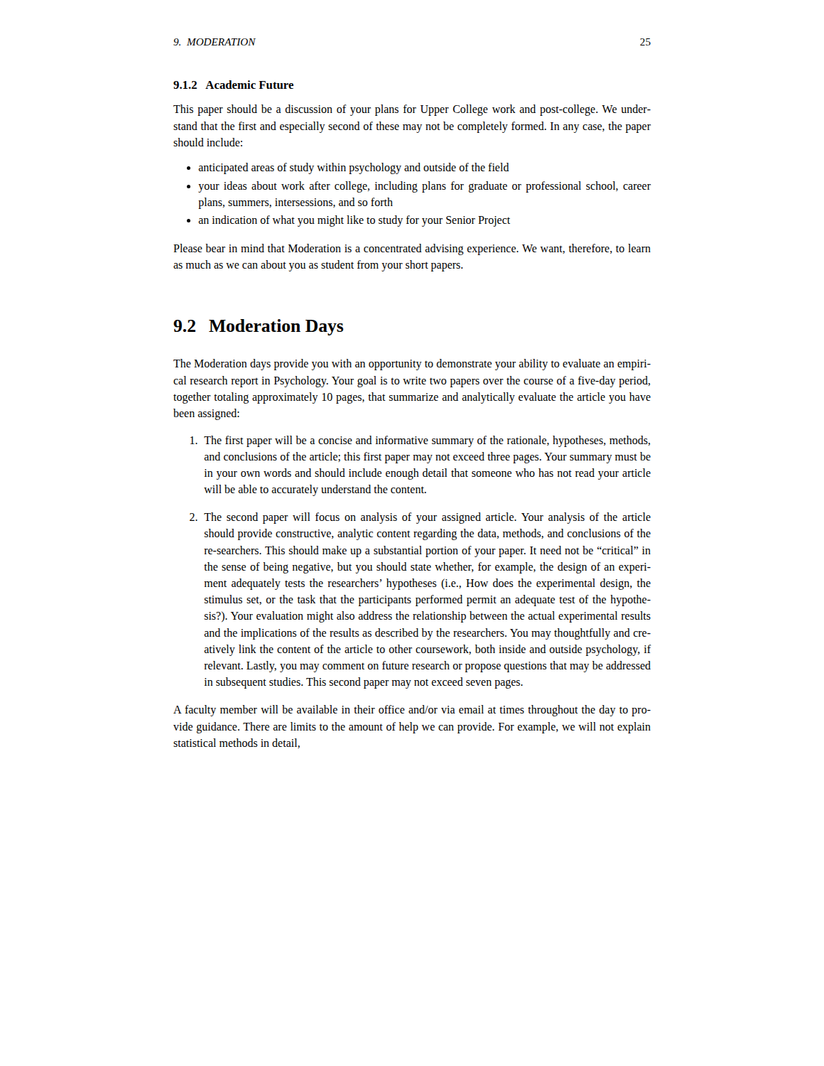9. MODERATION 25
9.1.2 Academic Future
This paper should be a discussion of your plans for Upper College work and post-college. We understand that the first and especially second of these may not be completely formed. In any case, the paper should include:
anticipated areas of study within psychology and outside of the field
your ideas about work after college, including plans for graduate or professional school, career plans, summers, intersessions, and so forth
an indication of what you might like to study for your Senior Project
Please bear in mind that Moderation is a concentrated advising experience. We want, therefore, to learn as much as we can about you as student from your short papers.
9.2 Moderation Days
The Moderation days provide you with an opportunity to demonstrate your ability to evaluate an empirical research report in Psychology. Your goal is to write two papers over the course of a five-day period, together totaling approximately 10 pages, that summarize and analytically evaluate the article you have been assigned:
The first paper will be a concise and informative summary of the rationale, hypotheses, methods, and conclusions of the article; this first paper may not exceed three pages. Your summary must be in your own words and should include enough detail that someone who has not read your article will be able to accurately understand the content.
The second paper will focus on analysis of your assigned article. Your analysis of the article should provide constructive, analytic content regarding the data, methods, and conclusions of the re-searchers. This should make up a substantial portion of your paper. It need not be “critical” in the sense of being negative, but you should state whether, for example, the design of an experiment adequately tests the researchers’ hypotheses (i.e., How does the experimental design, the stimulus set, or the task that the participants performed permit an adequate test of the hypothesis?). Your evaluation might also address the relationship between the actual experimental results and the implications of the results as described by the researchers. You may thoughtfully and creatively link the content of the article to other coursework, both inside and outside psychology, if relevant. Lastly, you may comment on future research or propose questions that may be addressed in subsequent studies. This second paper may not exceed seven pages.
A faculty member will be available in their office and/or via email at times throughout the day to provide guidance. There are limits to the amount of help we can provide. For example, we will not explain statistical methods in detail,